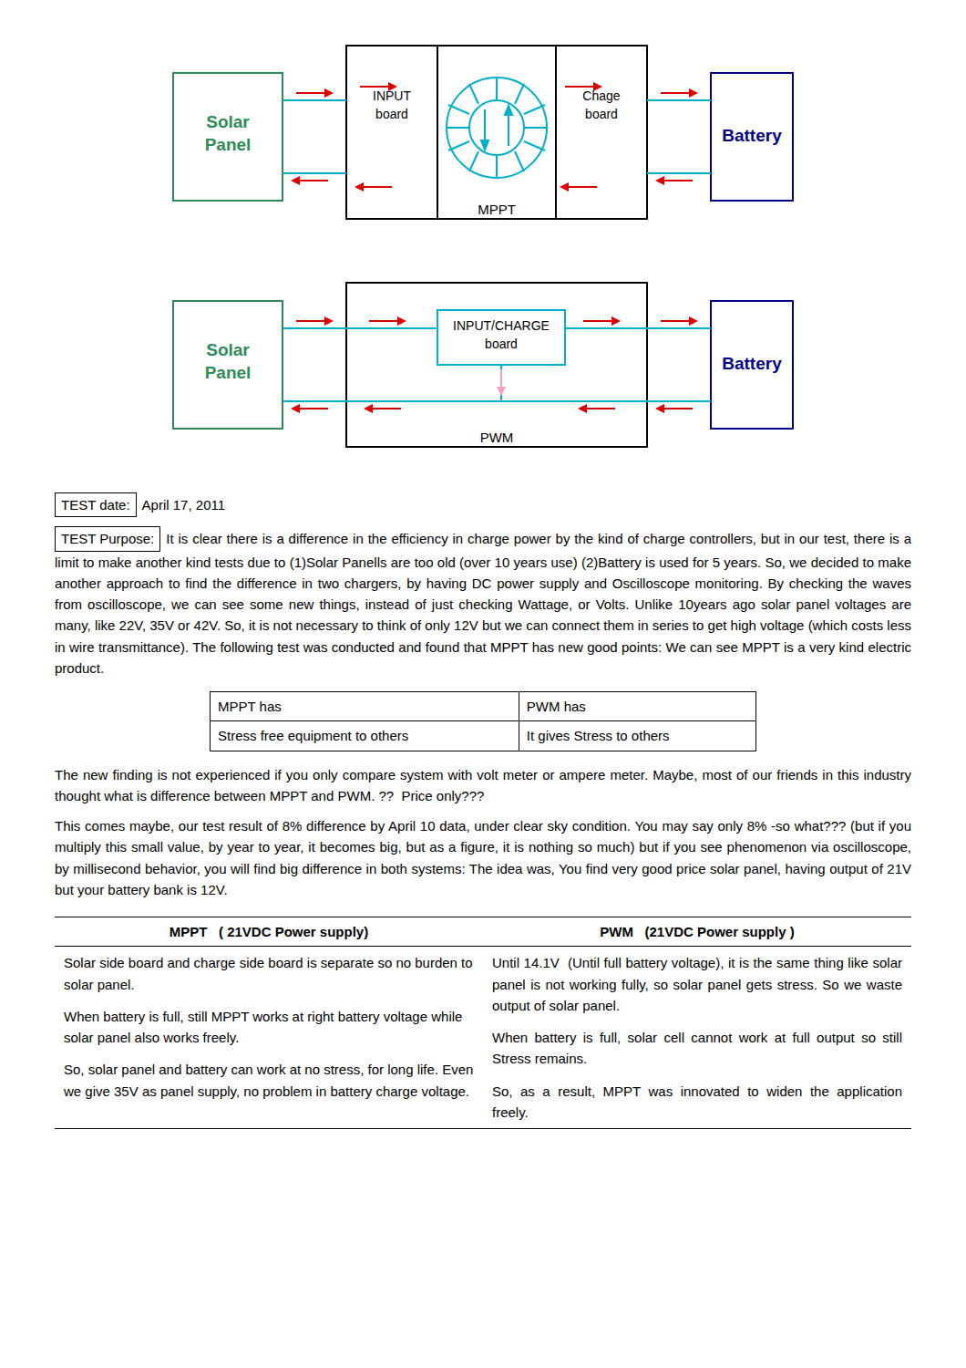Solar Panel MPPT INPUT board Chage board Battery
Solar Panel PWM INPUT/CHARGE board Battery
TEST date: April 17, 2011
TEST Purpose: It is clear there is a difference in the efficiency in charge power by the kind of charge controllers, but in our test, there is a limit to make another kind tests due to (1)Solar Panells are too old (over 10 years use) (2)Battery is used for 5 years. So, we decided to make another approach to find the difference in two chargers, by having DC power supply and Oscilloscope monitoring. By checking the waves from oscilloscope, we can see some new things, instead of just checking Wattage, or Volts. Unlike 10years ago solar panel voltages are many, like 22V, 35V or 42V. So, it is not necessary to think of only 12V but we can connect them in series to get high voltage (which costs less in wire transmittance). The following test was conducted and found that MPPT has new good points: We can see MPPT is a very kind electric product.
| MPPT has | PWM has |
| Stress free equipment to others | It gives Stress to others |
The new finding is not experienced if you only compare system with volt meter or ampere meter. Maybe, most of our friends in this industry thought what is difference between MPPT and PWM. ?? Price only???
This comes maybe, our test result of 8% difference by April 10 data, under clear sky condition. You may say only 8% -so what??? (but if you multiply this small value, by year to year, it becomes big, but as a figure, it is nothing so much) but if you see phenomenon via oscilloscope, by millisecond behavior, you will find big difference in both systems: The idea was, You find very good price solar panel, having output of 21V but your battery bank is 12V.
| MPPT ( 21VDC Power supply) | PWM (21VDC Power supply ) |
| --- | --- |
| Solar side board and charge side board is separate so no burden to solar panel. When battery is full, still MPPT works at right battery voltage while solar panel also works freely. So, solar panel and battery can work at no stress, for long life. Even we give 35V as panel supply, no problem in battery charge voltage. | Until 14.1V (Until full battery voltage), it is the same thing like solar panel is not working fully, so solar panel gets stress. So we waste output of solar panel. When battery is full, solar cell cannot work at full output so still Stress remains. So, as a result, MPPT was innovated to widen the application freely. |